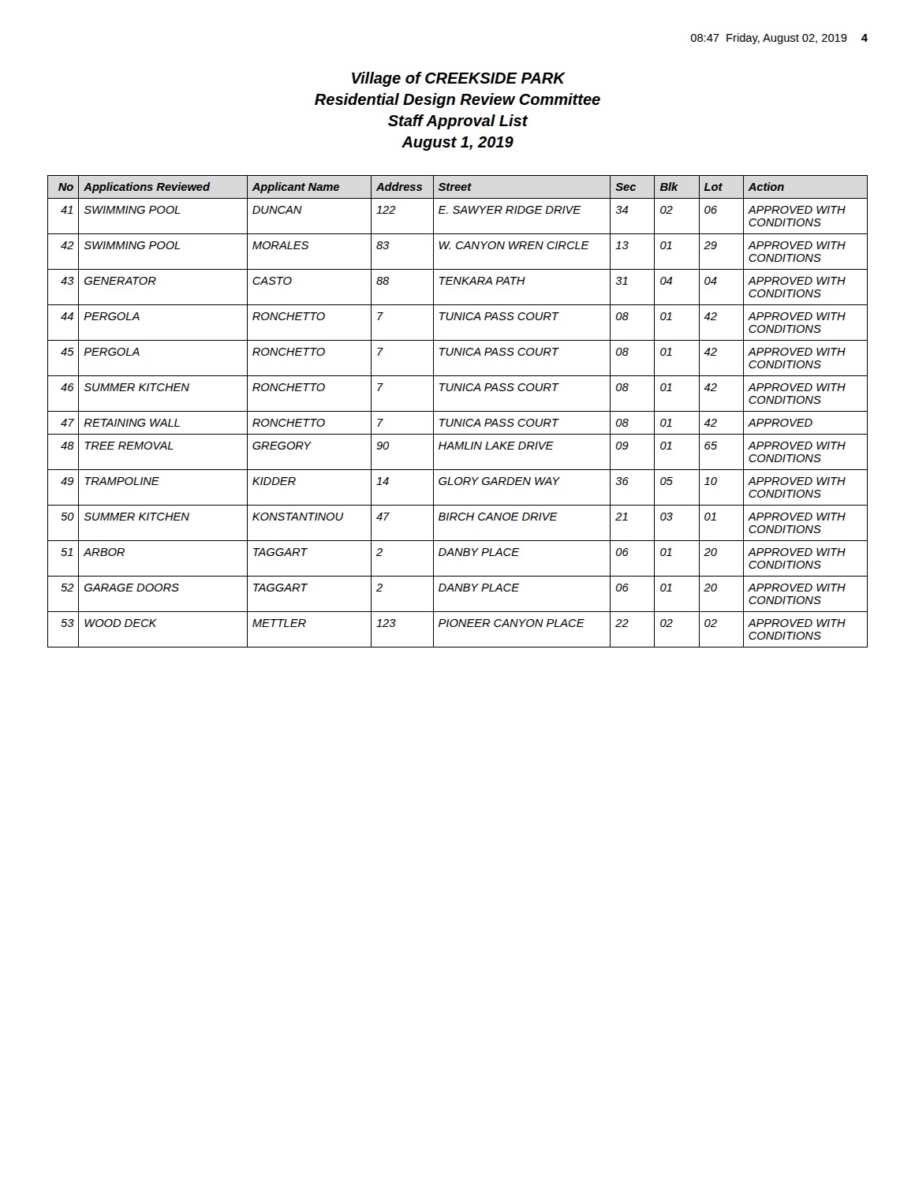08:47 Friday, August 02, 20194
Village of CREEKSIDE PARK
Residential Design Review Committee
Staff Approval List
August 1, 2019
| No | Applications Reviewed | Applicant Name | Address | Street | Sec | Blk | Lot | Action |
| --- | --- | --- | --- | --- | --- | --- | --- | --- |
| 41 | SWIMMING POOL | DUNCAN | 122 | E. SAWYER RIDGE DRIVE | 34 | 02 | 06 | APPROVED WITH CONDITIONS |
| 42 | SWIMMING POOL | MORALES | 83 | W. CANYON WREN CIRCLE | 13 | 01 | 29 | APPROVED WITH CONDITIONS |
| 43 | GENERATOR | CASTO | 88 | TENKARA PATH | 31 | 04 | 04 | APPROVED WITH CONDITIONS |
| 44 | PERGOLA | RONCHETTO | 7 | TUNICA PASS COURT | 08 | 01 | 42 | APPROVED WITH CONDITIONS |
| 45 | PERGOLA | RONCHETTO | 7 | TUNICA PASS COURT | 08 | 01 | 42 | APPROVED WITH CONDITIONS |
| 46 | SUMMER KITCHEN | RONCHETTO | 7 | TUNICA PASS COURT | 08 | 01 | 42 | APPROVED WITH CONDITIONS |
| 47 | RETAINING WALL | RONCHETTO | 7 | TUNICA PASS COURT | 08 | 01 | 42 | APPROVED |
| 48 | TREE REMOVAL | GREGORY | 90 | HAMLIN LAKE DRIVE | 09 | 01 | 65 | APPROVED WITH CONDITIONS |
| 49 | TRAMPOLINE | KIDDER | 14 | GLORY GARDEN WAY | 36 | 05 | 10 | APPROVED WITH CONDITIONS |
| 50 | SUMMER KITCHEN | KONSTANTINOU | 47 | BIRCH CANOE DRIVE | 21 | 03 | 01 | APPROVED WITH CONDITIONS |
| 51 | ARBOR | TAGGART | 2 | DANBY PLACE | 06 | 01 | 20 | APPROVED WITH CONDITIONS |
| 52 | GARAGE DOORS | TAGGART | 2 | DANBY PLACE | 06 | 01 | 20 | APPROVED WITH CONDITIONS |
| 53 | WOOD DECK | METTLER | 123 | PIONEER CANYON PLACE | 22 | 02 | 02 | APPROVED WITH CONDITIONS |